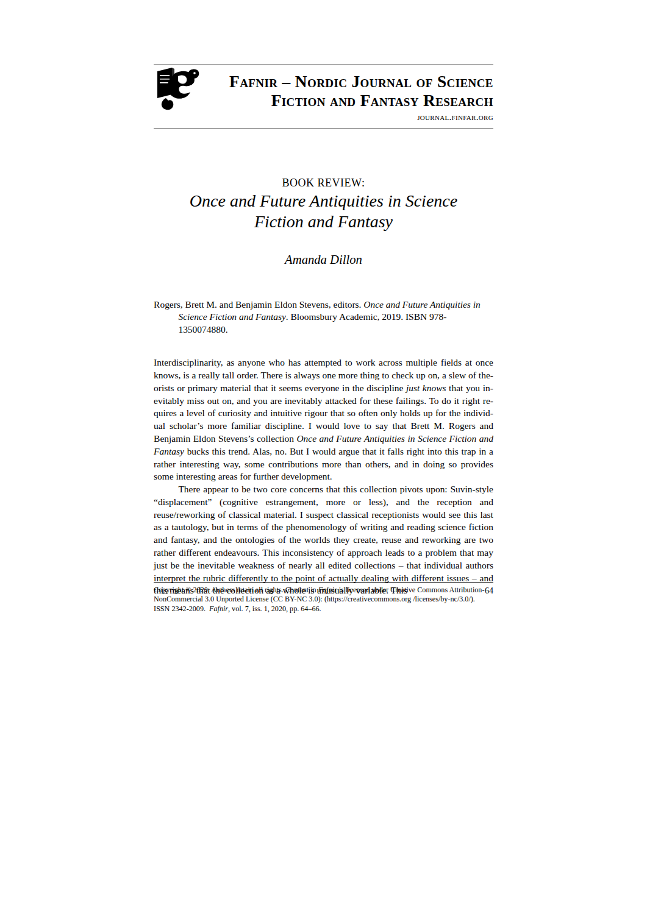Fafnir – Nordic Journal of Science
Fiction and Fantasy Research
journal.finfar.org
BOOK REVIEW:
Once and Future Antiquities in Science
Fiction and Fantasy
Amanda Dillon
Rogers, Brett M. and Benjamin Eldon Stevens, editors. Once and Future Antiquities in Science Fiction and Fantasy. Bloomsbury Academic, 2019. ISBN 978-1350074880.
Interdisciplinarity, as anyone who has attempted to work across multiple fields at once knows, is a really tall order. There is always one more thing to check up on, a slew of theorists or primary material that it seems everyone in the discipline just knows that you inevitably miss out on, and you are inevitably attacked for these failings. To do it right requires a level of curiosity and intuitive rigour that so often only holds up for the individual scholar’s more familiar discipline. I would love to say that Brett M. Rogers and Benjamin Eldon Stevens’s collection Once and Future Antiquities in Science Fiction and Fantasy bucks this trend. Alas, no. But I would argue that it falls right into this trap in a rather interesting way, some contributions more than others, and in doing so provides some interesting areas for further development.
There appear to be two core concerns that this collection pivots upon: Suvin-style “displacement” (cognitive estrangement, more or less), and the reception and reuse/reworking of classical material. I suspect classical receptionists would see this last as a tautology, but in terms of the phenom­enology of writing and reading science fiction and fantasy, and the ontologies of the worlds they create, reuse and reworking are two rather different endeavours. This inconsistency of approach leads to a problem that may just be the inevitable weakness of nearly all edited collections – that individual authors interpret the rubric differently to the point of actually dealing with different issues – and this means that the collection as a whole is unusually variable. This
64 Copyright © 2020. Authors retain all rights. Content in Fafnir is licensed under Creative Commons Attribution-NonCommercial 3.0 Unported License (CC BY-NC 3.0): (https://creativecommons.org /licenses/by-nc/3.0/). ISSN 2342-2009. Fafnir, vol. 7, iss. 1, 2020, pp. 64–66.